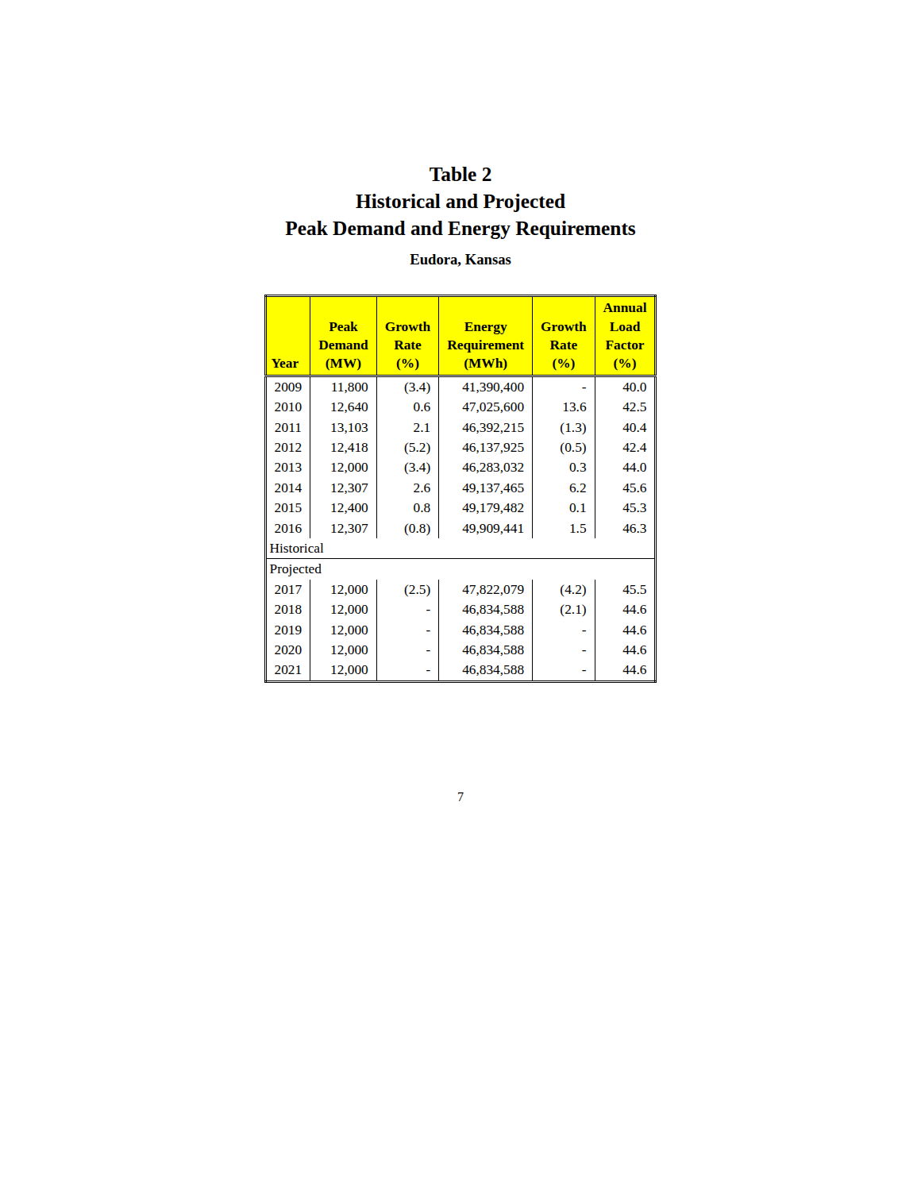Table 2
Historical and Projected
Peak Demand and Energy Requirements
Eudora, Kansas
| Year | Peak Demand (MW) | Growth Rate (%) | Energy Requirement (MWh) | Growth Rate (%) | Annual Load Factor (%) |
| --- | --- | --- | --- | --- | --- |
| 2009 | 11,800 | (3.4) | 41,390,400 | - | 40.0 |
| 2010 | 12,640 | 0.6 | 47,025,600 | 13.6 | 42.5 |
| 2011 | 13,103 | 2.1 | 46,392,215 | (1.3) | 40.4 |
| 2012 | 12,418 | (5.2) | 46,137,925 | (0.5) | 42.4 |
| 2013 | 12,000 | (3.4) | 46,283,032 | 0.3 | 44.0 |
| 2014 | 12,307 | 2.6 | 49,137,465 | 6.2 | 45.6 |
| 2015 | 12,400 | 0.8 | 49,179,482 | 0.1 | 45.3 |
| 2016 | 12,307 | (0.8) | 49,909,441 | 1.5 | 46.3 |
| Historical |
| Projected |
| 2017 | 12,000 | (2.5) | 47,822,079 | (4.2) | 45.5 |
| 2018 | 12,000 | - | 46,834,588 | (2.1) | 44.6 |
| 2019 | 12,000 | - | 46,834,588 | - | 44.6 |
| 2020 | 12,000 | - | 46,834,588 | - | 44.6 |
| 2021 | 12,000 | - | 46,834,588 | - | 44.6 |
7